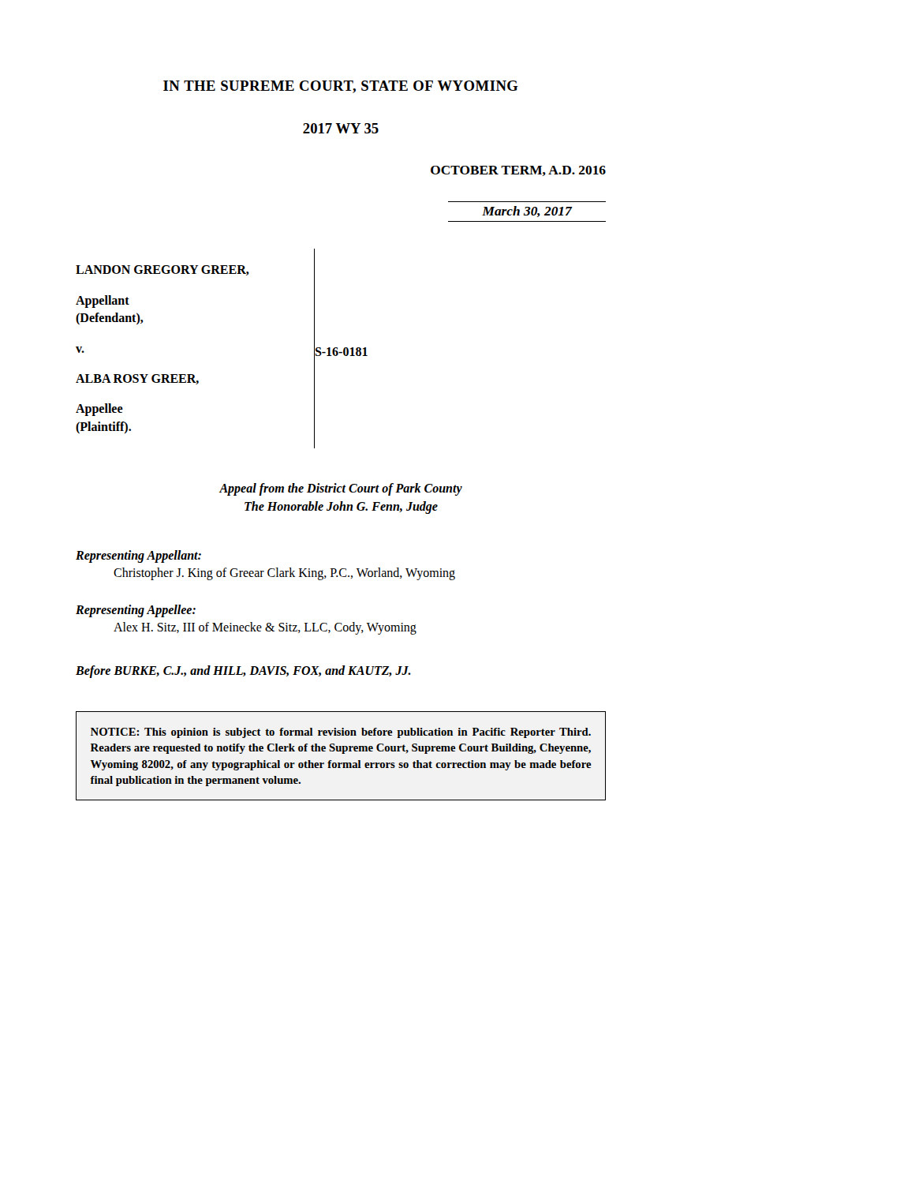IN THE SUPREME COURT, STATE OF WYOMING
2017 WY 35
OCTOBER TERM, A.D. 2016
March 30, 2017
| LANDON GREGORY GREER, Appellant (Defendant), v. ALBA ROSY GREER, Appellee (Plaintiff). | S-16-0181 |
Appeal from the District Court of Park County
The Honorable John G. Fenn, Judge
Representing Appellant:
Christopher J. King of Greear Clark King, P.C., Worland, Wyoming
Representing Appellee:
Alex H. Sitz, III of Meinecke & Sitz, LLC, Cody, Wyoming
Before BURKE, C.J., and HILL, DAVIS, FOX, and KAUTZ, JJ.
NOTICE: This opinion is subject to formal revision before publication in Pacific Reporter Third. Readers are requested to notify the Clerk of the Supreme Court, Supreme Court Building, Cheyenne, Wyoming 82002, of any typographical or other formal errors so that correction may be made before final publication in the permanent volume.